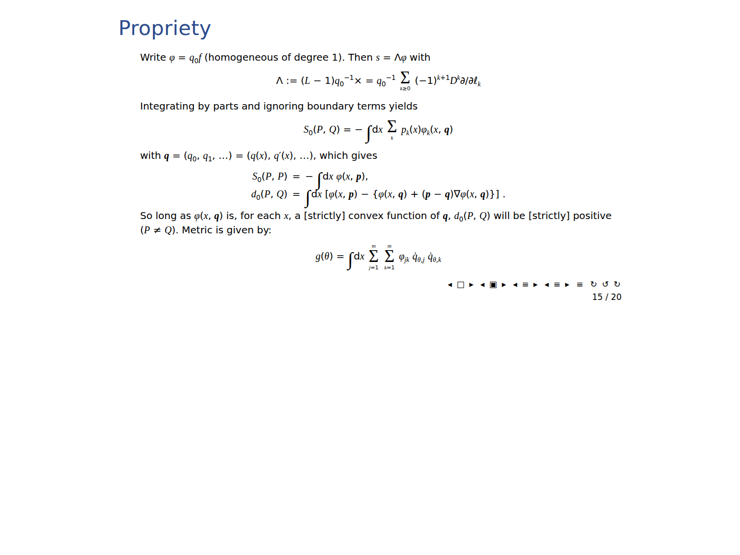Propriety
Write φ = q0f (homogeneous of degree 1). Then s = Λφ with
Λ := (L − 1)q0−1× = q0−1 Σk≥0 (−1)k+1Dk∂/∂ℓk
Integrating by parts and ignoring boundary terms yields
S0(P, Q) = − ∫dx Σk pk(x)φk(x, q)
with q = (q0, q1, …) = (q(x), q′(x), …), which gives
| S 0 ( P , P ) | = | − ∫ d x φ ( x , p ), |
| d 0 ( P , Q ) | = | ∫ d x [ φ ( x , p ) − { φ ( x , q ) + ( p − q )∇ φ ( x , q )}] . |
So long as φ(x, q) is, for each x, a [strictly] convex function of q, d0(P, Q) will be [strictly] positive (P ≠ Q). Metric is given by:
g(θ) = ∫dx mΣj=1 mΣk=1 φjk q̇θ,j q̇θ,k
◂ □ ▸ ◂ ▣ ▸ ◂ ≡ ▸ ◂ ≡ ▸ ≡ ↻ ↺ ↻
15 / 20